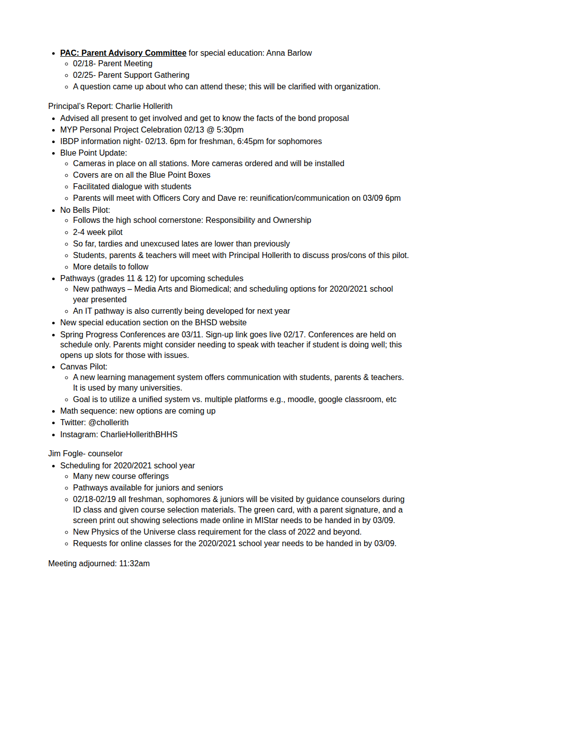PAC: Parent Advisory Committee for special education: Anna Barlow
02/18- Parent Meeting
02/25- Parent Support Gathering
A question came up about who can attend these; this will be clarified with organization.
Principal’s Report: Charlie Hollerith
Advised all present to get involved and get to know the facts of the bond proposal
MYP Personal Project Celebration 02/13 @ 5:30pm
IBDP information night- 02/13. 6pm for freshman, 6:45pm for sophomores
Blue Point Update:
Cameras in place on all stations. More cameras ordered and will be installed
Covers are on all the Blue Point Boxes
Facilitated dialogue with students
Parents will meet with Officers Cory and Dave re: reunification/communication on 03/09 6pm
No Bells Pilot:
Follows the high school cornerstone: Responsibility and Ownership
2-4 week pilot
So far, tardies and unexcused lates are lower than previously
Students, parents & teachers will meet with Principal Hollerith to discuss pros/cons of this pilot.
More details to follow
Pathways (grades 11 & 12) for upcoming schedules
New pathways – Media Arts and Biomedical; and scheduling options for 2020/2021 school year presented
An IT pathway is also currently being developed for next year
New special education section on the BHSD website
Spring Progress Conferences are 03/11. Sign-up link goes live 02/17. Conferences are held on schedule only. Parents might consider needing to speak with teacher if student is doing well; this opens up slots for those with issues.
Canvas Pilot:
A new learning management system offers communication with students, parents & teachers. It is used by many universities.
Goal is to utilize a unified system vs. multiple platforms e.g., moodle, google classroom, etc
Math sequence: new options are coming up
Twitter: @chollerith
Instagram: CharlieHollerithBHHS
Jim Fogle- counselor
Scheduling for 2020/2021 school year
Many new course offerings
Pathways available for juniors and seniors
02/18-02/19 all freshman, sophomores & juniors will be visited by guidance counselors during ID class and given course selection materials. The green card, with a parent signature, and a screen print out showing selections made online in MIStar needs to be handed in by 03/09.
New Physics of the Universe class requirement for the class of 2022 and beyond.
Requests for online classes for the 2020/2021 school year needs to be handed in by 03/09.
Meeting adjourned: 11:32am